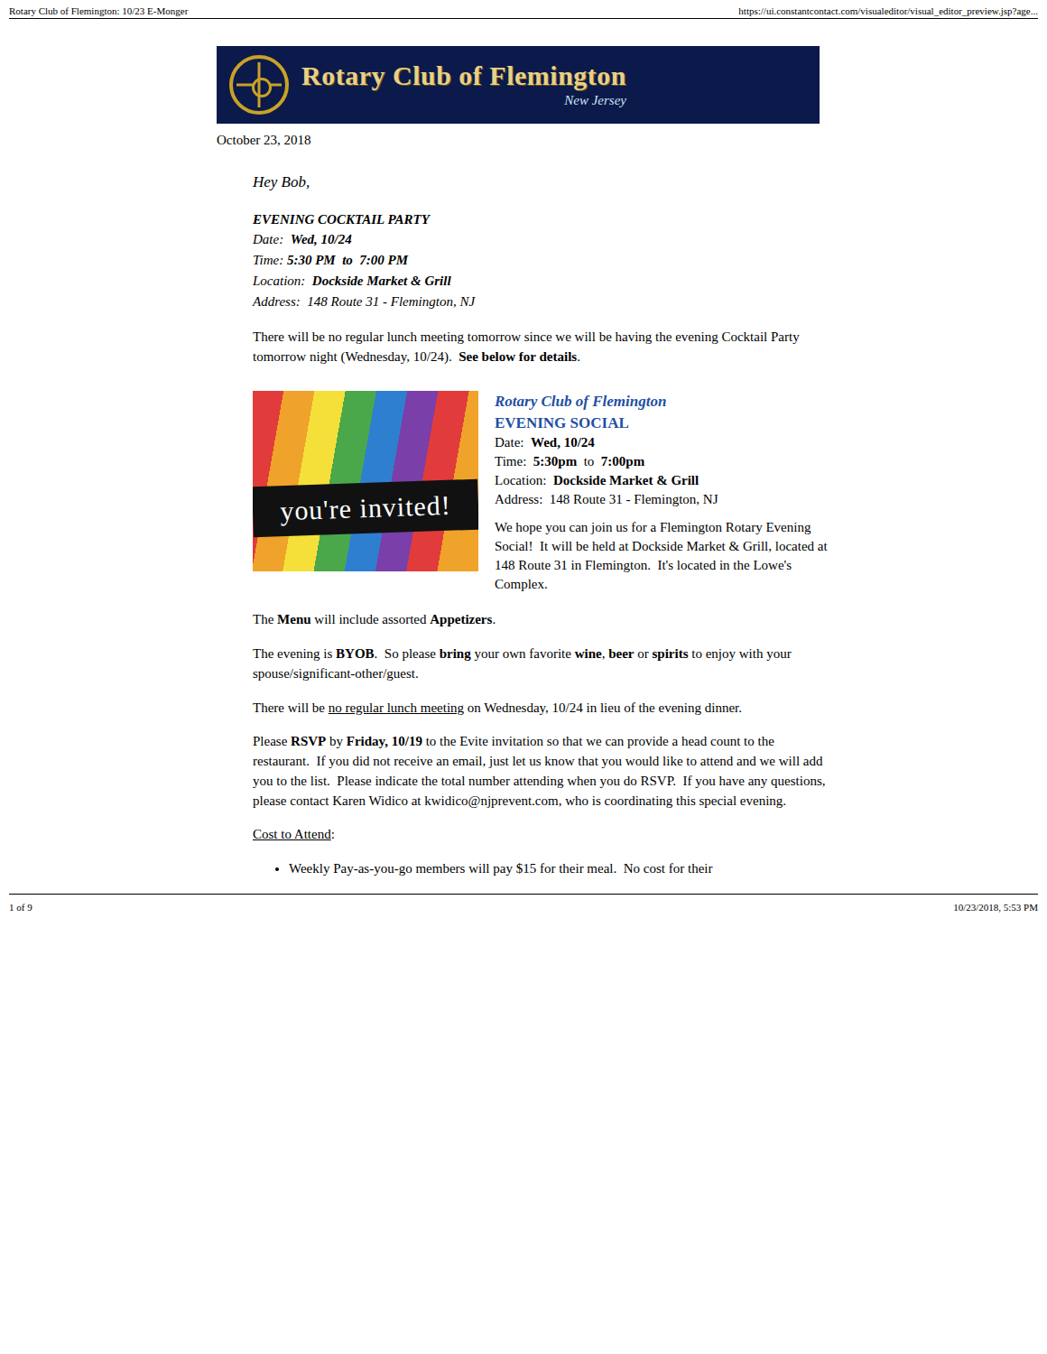Rotary Club of Flemington: 10/23 E-Monger
https://ui.constantcontact.com/visualeditor/visual_editor_preview.jsp?age...
Rotary Club of Flemington
New Jersey
October 23, 2018
Hey Bob,
EVENING COCKTAIL PARTY
Date: Wed, 10/24
Time: 5:30 PM to 7:00 PM
Location: Dockside Market & Grill
Address: 148 Route 31 - Flemington, NJ
There will be no regular lunch meeting tomorrow since we will be having the evening Cocktail Party tomorrow night (Wednesday, 10/24). See below for details.
you're invited!
Rotary Club of Flemington
EVENING SOCIAL
Date: Wed, 10/24
Time: 5:30pm to 7:00pm
Location: Dockside Market & Grill
Address: 148 Route 31 - Flemington, NJ
We hope you can join us for a Flemington Rotary Evening Social! It will be held at Dockside Market & Grill, located at 148 Route 31 in Flemington. It's located in the Lowe's Complex.
The Menu will include assorted Appetizers.
The evening is BYOB. So please bring your own favorite wine, beer or spirits to enjoy with your spouse/significant-other/guest.
There will be no regular lunch meeting on Wednesday, 10/24 in lieu of the evening dinner.
Please RSVP by Friday, 10/19 to the Evite invitation so that we can provide a head count to the restaurant. If you did not receive an email, just let us know that you would like to attend and we will add you to the list. Please indicate the total number attending when you do RSVP. If you have any questions, please contact Karen Widico at kwidico@njprevent.com, who is coordinating this special evening.
Cost to Attend:
Weekly Pay-as-you-go members will pay $15 for their meal. No cost for their
1 of 9
10/23/2018, 5:53 PM